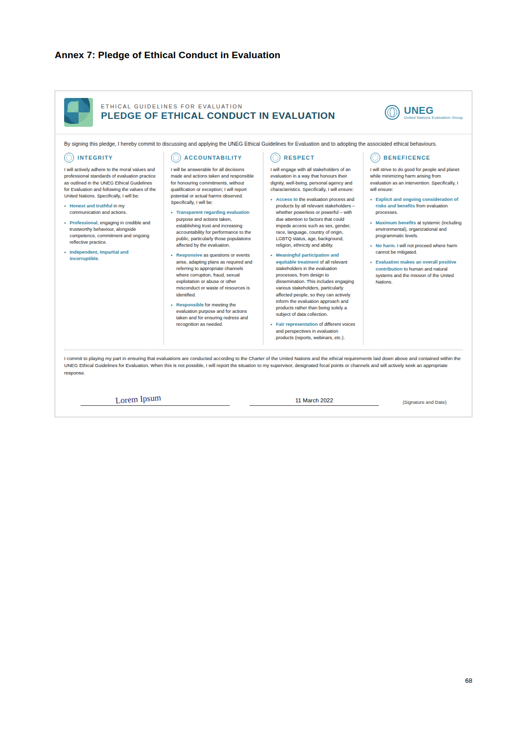Annex 7: Pledge of Ethical Conduct in Evaluation
Ethical Guidelines for Evaluation
PLEDGE OF ETHICAL CONDUCT IN EVALUATION
UNEG
United Nations Evaluation Group
By signing this pledge, I hereby commit to discussing and applying the UNEG Ethical Guidelines for Evaluation and to adopting the associated ethical behaviours.
Integrity
I will actively adhere to the moral values and professional standards of evaluation practice as outlined in the UNEG Ethical Guidelines for Evaluation and following the values of the United Nations. Specifically, I will be:
Honest and truthful in my communication and actions.
Professional, engaging in credible and trustworthy behaviour, alongside competence, commitment and ongoing reflective practice.
Independent, impartial and incorruptible.
Accountability
I will be answerable for all decisions made and actions taken and responsible for honouring commitments, without qualification or exception; I will report potential or actual harms observed. Specifically, I will be:
Transparent regarding evaluation purpose and actions taken, establishing trust and increasing accountability for performance to the public, particularly those populations affected by the evaluation.
Responsive as questions or events arise, adapting plans as required and referring to appropriate channels where corruption, fraud, sexual exploitation or abuse or other misconduct or waste of resources is identified.
Responsible for meeting the evaluation purpose and for actions taken and for ensuring redress and recognition as needed.
Respect
I will engage with all stakeholders of an evaluation in a way that honours their dignity, well-being, personal agency and characteristics. Specifically, I will ensure:
Access to the evaluation process and products by all relevant stakeholders – whether powerless or powerful – with due attention to factors that could impede access such as sex, gender, race, language, country of origin, LGBTQ status, age, background, religion, ethnicity and ability.
Meaningful participation and equitable treatment of all relevant stakeholders in the evaluation processes, from design to dissemination. This includes engaging various stakeholders, particularly affected people, so they can actively inform the evaluation approach and products rather than being solely a subject of data collection.
Fair representation of different voices and perspectives in evaluation products (reports, webinars, etc.).
Beneficence
I will strive to do good for people and planet while minimizing harm arising from evaluation as an intervention. Specifically, I will ensure:
Explicit and ongoing consideration of risks and benefits from evaluation processes.
Maximum benefits at systemic (including environmental), organizational and programmatic levels.
No harm. I will not proceed where harm cannot be mitigated.
Evaluation makes an overall positive contribution to human and natural systems and the mission of the United Nations.
I commit to playing my part in ensuring that evaluations are conducted according to the Charter of the United Nations and the ethical requirements laid down above and contained within the UNEG Ethical Guidelines for Evaluation. When this is not possible, I will report the situation to my supervisor, designated focal points or channels and will actively seek an appropriate response.
Lorem Ipsum
11 March 2022
(Signature and Date)
68